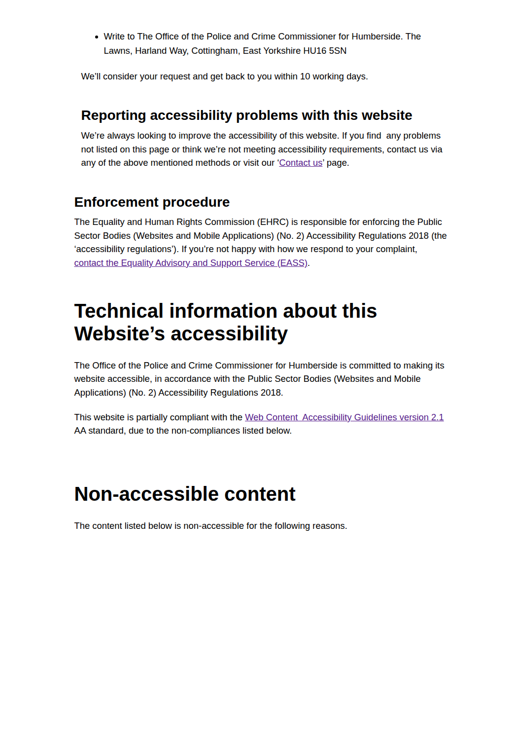Write to The Office of the Police and Crime Commissioner for Humberside. The Lawns, Harland Way, Cottingham, East Yorkshire HU16 5SN
We’ll consider your request and get back to you within 10 working days.
Reporting accessibility problems with this website
We’re always looking to improve the accessibility of this website. If you find any problems not listed on this page or think we’re not meeting accessibility requirements, contact us via any of the above mentioned methods or visit our ‘Contact us’ page.
Enforcement procedure
The Equality and Human Rights Commission (EHRC) is responsible for enforcing the Public Sector Bodies (Websites and Mobile Applications) (No. 2) Accessibility Regulations 2018 (the ‘accessibility regulations’). If you’re not happy with how we respond to your complaint, contact the Equality Advisory and Support Service (EASS).
Technical information about this Website’s accessibility
The Office of the Police and Crime Commissioner for Humberside is committed to making its website accessible, in accordance with the Public Sector Bodies (Websites and Mobile Applications) (No. 2) Accessibility Regulations 2018.
This website is partially compliant with the Web Content Accessibility Guidelines version 2.1 AA standard, due to the non-compliances listed below.
Non-accessible content
The content listed below is non-accessible for the following reasons.